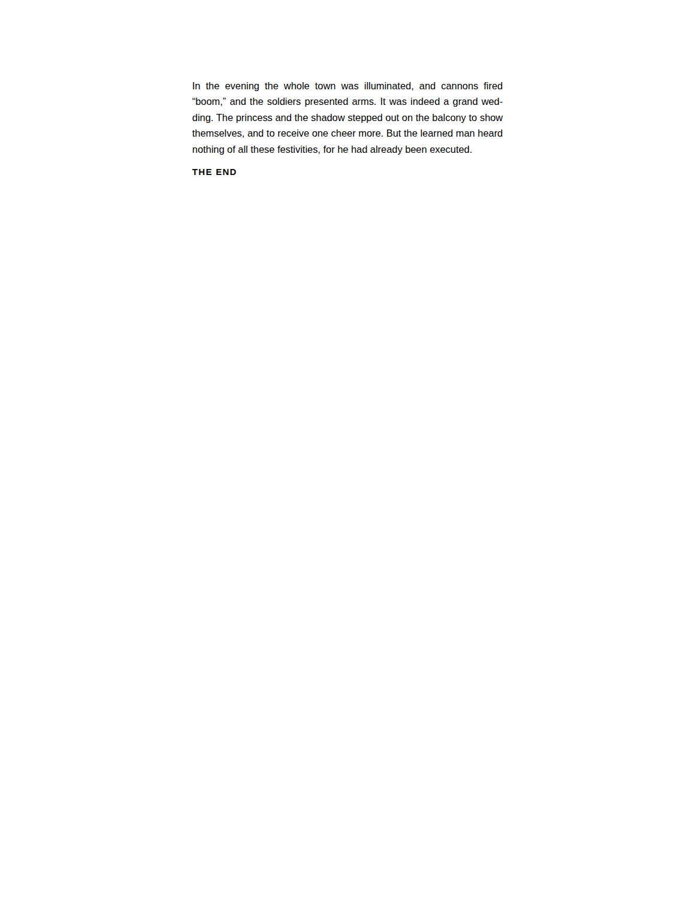In the evening the whole town was illuminated, and cannons fired “boom,” and the soldiers presented arms. It was indeed a grand wedding. The princess and the shadow stepped out on the balcony to show themselves, and to receive one cheer more. But the learned man heard nothing of all these festivities, for he had already been executed.
THE END